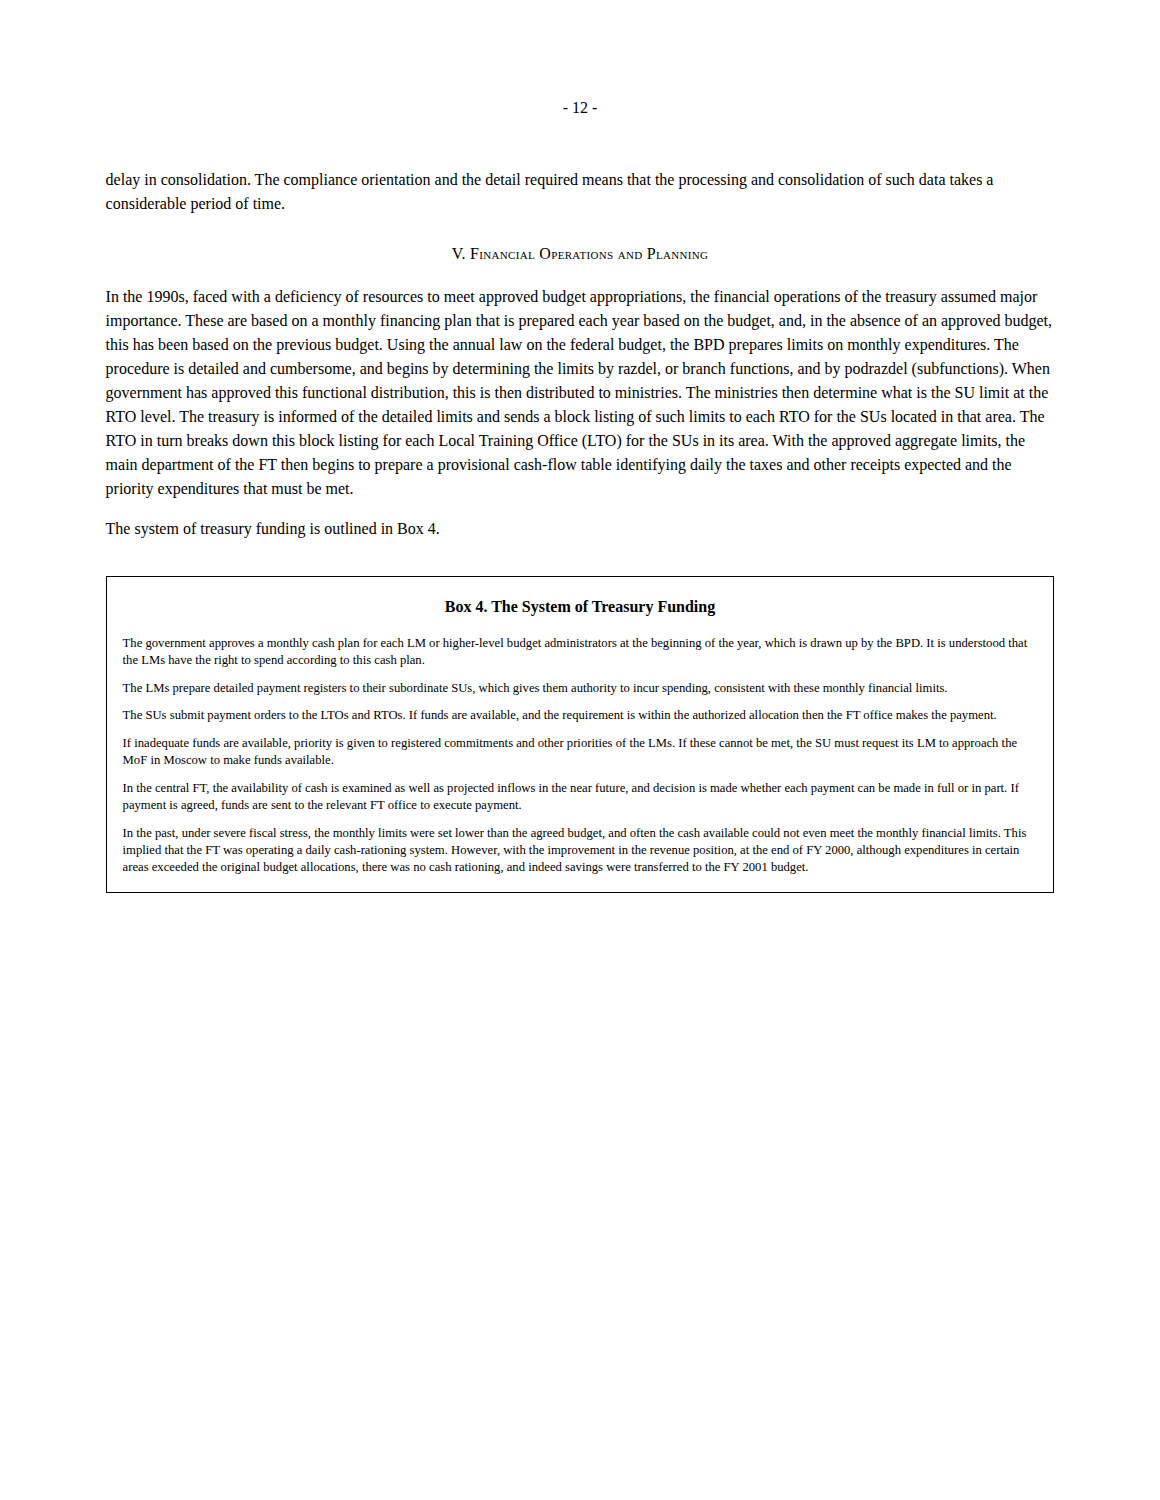- 12 -
delay in consolidation. The compliance orientation and the detail required means that the processing and consolidation of such data takes a considerable period of time.
V. Financial Operations and Planning
In the 1990s, faced with a deficiency of resources to meet approved budget appropriations, the financial operations of the treasury assumed major importance. These are based on a monthly financing plan that is prepared each year based on the budget, and, in the absence of an approved budget, this has been based on the previous budget. Using the annual law on the federal budget, the BPD prepares limits on monthly expenditures. The procedure is detailed and cumbersome, and begins by determining the limits by razdel, or branch functions, and by podrazdel (subfunctions). When government has approved this functional distribution, this is then distributed to ministries. The ministries then determine what is the SU limit at the RTO level. The treasury is informed of the detailed limits and sends a block listing of such limits to each RTO for the SUs located in that area. The RTO in turn breaks down this block listing for each Local Training Office (LTO) for the SUs in its area. With the approved aggregate limits, the main department of the FT then begins to prepare a provisional cash-flow table identifying daily the taxes and other receipts expected and the priority expenditures that must be met.
The system of treasury funding is outlined in Box 4.
Box 4. The System of Treasury Funding
The government approves a monthly cash plan for each LM or higher-level budget administrators at the beginning of the year, which is drawn up by the BPD. It is understood that the LMs have the right to spend according to this cash plan.
The LMs prepare detailed payment registers to their subordinate SUs, which gives them authority to incur spending, consistent with these monthly financial limits.
The SUs submit payment orders to the LTOs and RTOs. If funds are available, and the requirement is within the authorized allocation then the FT office makes the payment.
If inadequate funds are available, priority is given to registered commitments and other priorities of the LMs. If these cannot be met, the SU must request its LM to approach the MoF in Moscow to make funds available.
In the central FT, the availability of cash is examined as well as projected inflows in the near future, and decision is made whether each payment can be made in full or in part. If payment is agreed, funds are sent to the relevant FT office to execute payment.
In the past, under severe fiscal stress, the monthly limits were set lower than the agreed budget, and often the cash available could not even meet the monthly financial limits. This implied that the FT was operating a daily cash-rationing system. However, with the improvement in the revenue position, at the end of FY 2000, although expenditures in certain areas exceeded the original budget allocations, there was no cash rationing, and indeed savings were transferred to the FY 2001 budget.